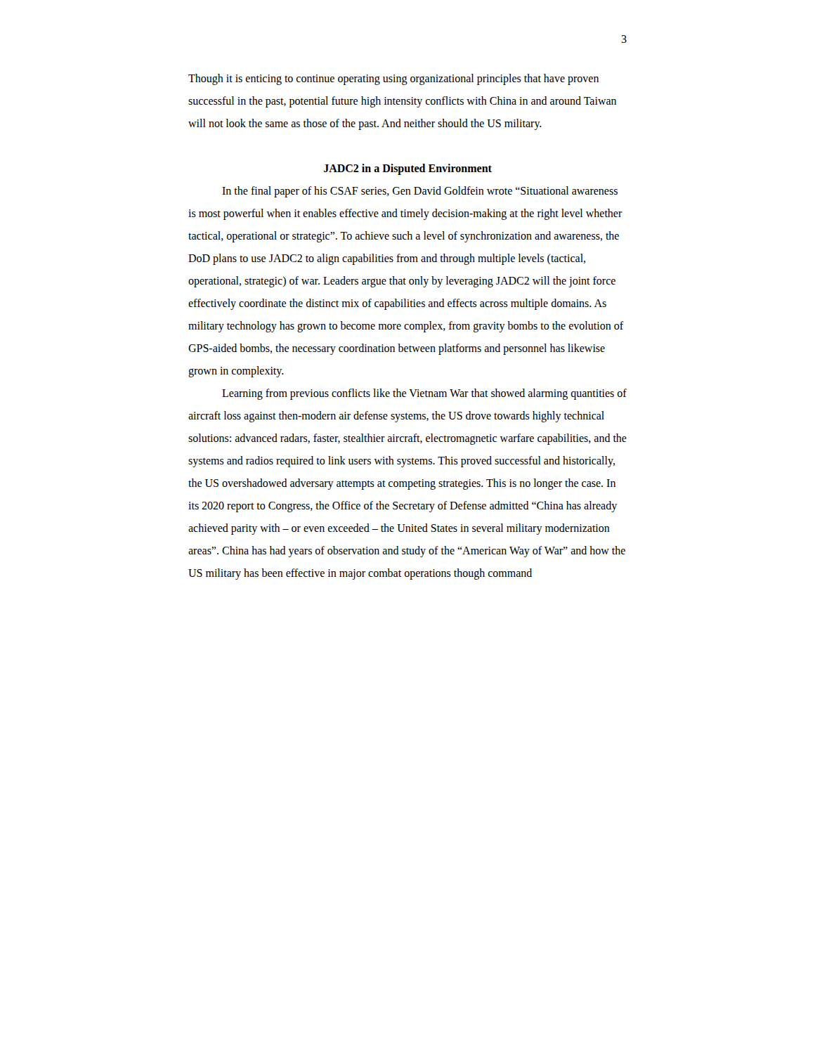3
Though it is enticing to continue operating using organizational principles that have proven successful in the past, potential future high intensity conflicts with China in and around Taiwan will not look the same as those of the past. And neither should the US military.
JADC2 in a Disputed Environment
In the final paper of his CSAF series, Gen David Goldfein wrote “Situational awareness is most powerful when it enables effective and timely decision-making at the right level whether tactical, operational or strategic”. To achieve such a level of synchronization and awareness, the DoD plans to use JADC2 to align capabilities from and through multiple levels (tactical, operational, strategic) of war. Leaders argue that only by leveraging JADC2 will the joint force effectively coordinate the distinct mix of capabilities and effects across multiple domains. As military technology has grown to become more complex, from gravity bombs to the evolution of GPS-aided bombs, the necessary coordination between platforms and personnel has likewise grown in complexity.
Learning from previous conflicts like the Vietnam War that showed alarming quantities of aircraft loss against then-modern air defense systems, the US drove towards highly technical solutions: advanced radars, faster, stealthier aircraft, electromagnetic warfare capabilities, and the systems and radios required to link users with systems. This proved successful and historically, the US overshadowed adversary attempts at competing strategies. This is no longer the case. In its 2020 report to Congress, the Office of the Secretary of Defense admitted “China has already achieved parity with – or even exceeded – the United States in several military modernization areas”. China has had years of observation and study of the “American Way of War” and how the US military has been effective in major combat operations though command